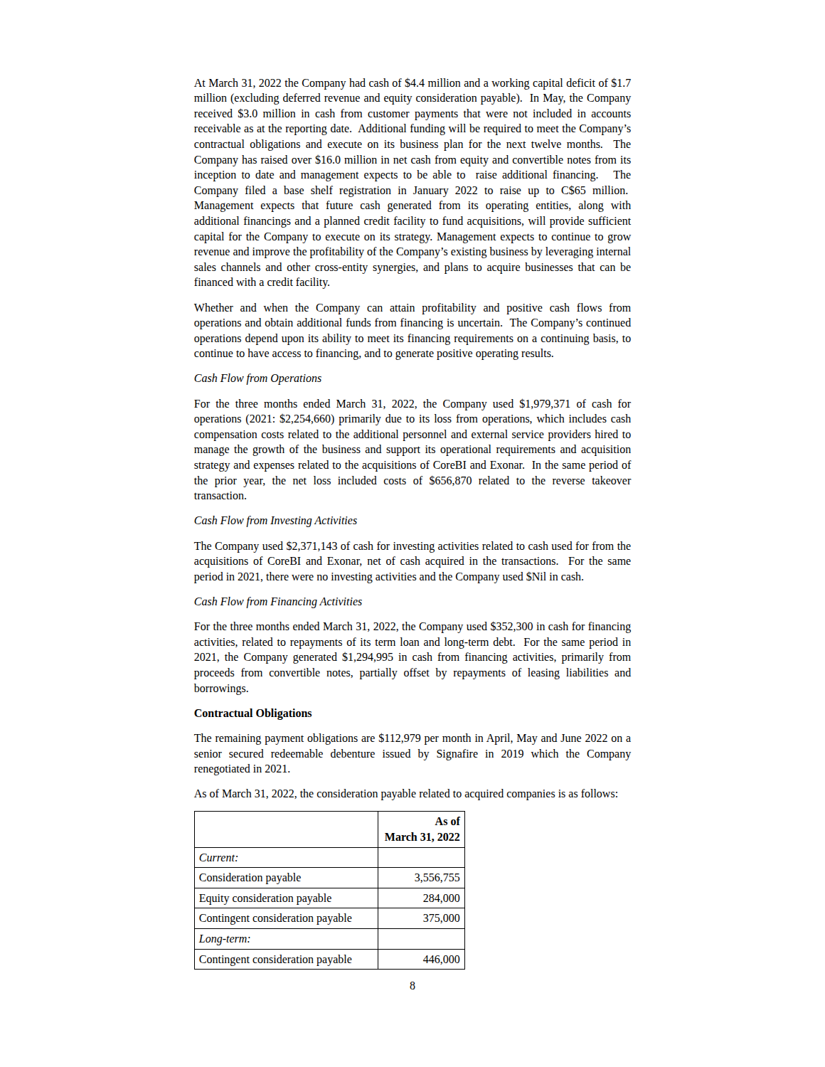At March 31, 2022 the Company had cash of $4.4 million and a working capital deficit of $1.7 million (excluding deferred revenue and equity consideration payable). In May, the Company received $3.0 million in cash from customer payments that were not included in accounts receivable as at the reporting date. Additional funding will be required to meet the Company’s contractual obligations and execute on its business plan for the next twelve months. The Company has raised over $16.0 million in net cash from equity and convertible notes from its inception to date and management expects to be able to raise additional financing. The Company filed a base shelf registration in January 2022 to raise up to C$65 million. Management expects that future cash generated from its operating entities, along with additional financings and a planned credit facility to fund acquisitions, will provide sufficient capital for the Company to execute on its strategy. Management expects to continue to grow revenue and improve the profitability of the Company’s existing business by leveraging internal sales channels and other cross-entity synergies, and plans to acquire businesses that can be financed with a credit facility.
Whether and when the Company can attain profitability and positive cash flows from operations and obtain additional funds from financing is uncertain. The Company’s continued operations depend upon its ability to meet its financing requirements on a continuing basis, to continue to have access to financing, and to generate positive operating results.
Cash Flow from Operations
For the three months ended March 31, 2022, the Company used $1,979,371 of cash for operations (2021: $2,254,660) primarily due to its loss from operations, which includes cash compensation costs related to the additional personnel and external service providers hired to manage the growth of the business and support its operational requirements and acquisition strategy and expenses related to the acquisitions of CoreBI and Exonar. In the same period of the prior year, the net loss included costs of $656,870 related to the reverse takeover transaction.
Cash Flow from Investing Activities
The Company used $2,371,143 of cash for investing activities related to cash used for from the acquisitions of CoreBI and Exonar, net of cash acquired in the transactions. For the same period in 2021, there were no investing activities and the Company used $Nil in cash.
Cash Flow from Financing Activities
For the three months ended March 31, 2022, the Company used $352,300 in cash for financing activities, related to repayments of its term loan and long-term debt. For the same period in 2021, the Company generated $1,294,995 in cash from financing activities, primarily from proceeds from convertible notes, partially offset by repayments of leasing liabilities and borrowings.
Contractual Obligations
The remaining payment obligations are $112,979 per month in April, May and June 2022 on a senior secured redeemable debenture issued by Signafire in 2019 which the Company renegotiated in 2021.
As of March 31, 2022, the consideration payable related to acquired companies is as follows:
| | As of March 31, 2022 |
| Current: | |
| Consideration payable | 3,556,755 |
| Equity consideration payable | 284,000 |
| Contingent consideration payable | 375,000 |
| Long-term: | |
| Contingent consideration payable | 446,000 |
8